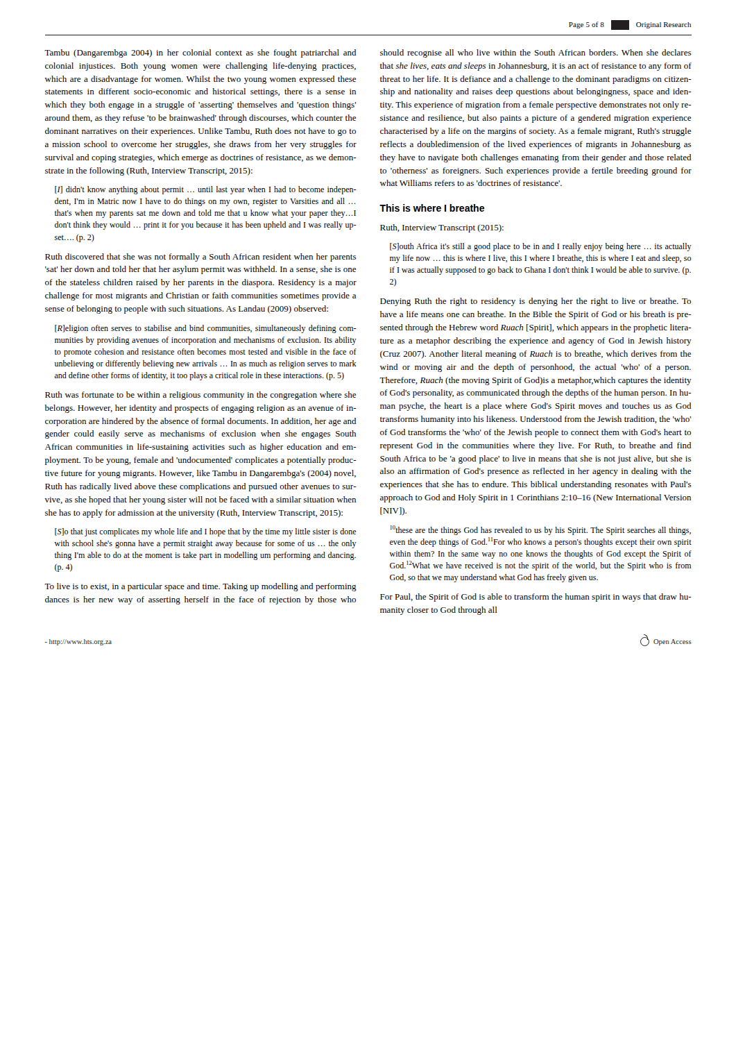Page 5 of 8 Original Research
Tambu (Dangarembga 2004) in her colonial context as she fought patriarchal and colonial injustices. Both young women were challenging life-denying practices, which are a disadvantage for women. Whilst the two young women expressed these statements in different socio-economic and historical settings, there is a sense in which they both engage in a struggle of 'asserting' themselves and 'question things' around them, as they refuse 'to be brainwashed' through discourses, which counter the dominant narratives on their experiences. Unlike Tambu, Ruth does not have to go to a mission school to overcome her struggles, she draws from her very struggles for survival and coping strategies, which emerge as doctrines of resistance, as we demonstrate in the following (Ruth, Interview Transcript, 2015):
[I] didn't know anything about permit … until last year when I had to become independent, I'm in Matric now I have to do things on my own, register to Varsities and all … that's when my parents sat me down and told me that u know what your paper they…I don't think they would … print it for you because it has been upheld and I was really upset…. (p. 2)
Ruth discovered that she was not formally a South African resident when her parents 'sat' her down and told her that her asylum permit was withheld. In a sense, she is one of the stateless children raised by her parents in the diaspora. Residency is a major challenge for most migrants and Christian or faith communities sometimes provide a sense of belonging to people with such situations. As Landau (2009) observed:
[R]eligion often serves to stabilise and bind communities, simultaneously defining communities by providing avenues of incorporation and mechanisms of exclusion. Its ability to promote cohesion and resistance often becomes most tested and visible in the face of unbelieving or differently believing new arrivals … In as much as religion serves to mark and define other forms of identity, it too plays a critical role in these interactions. (p. 5)
Ruth was fortunate to be within a religious community in the congregation where she belongs. However, her identity and prospects of engaging religion as an avenue of incorporation are hindered by the absence of formal documents. In addition, her age and gender could easily serve as mechanisms of exclusion when she engages South African communities in life-sustaining activities such as higher education and employment. To be young, female and 'undocumented' complicates a potentially productive future for young migrants. However, like Tambu in Dangarembga's (2004) novel, Ruth has radically lived above these complications and pursued other avenues to survive, as she hoped that her young sister will not be faced with a similar situation when she has to apply for admission at the university (Ruth, Interview Transcript, 2015):
[S]o that just complicates my whole life and I hope that by the time my little sister is done with school she's gonna have a permit straight away because for some of us … the only thing I'm able to do at the moment is take part in modelling um performing and dancing. (p. 4)
To live is to exist, in a particular space and time. Taking up modelling and performing dances is her new way of asserting herself in the face of rejection by those who should recognise all who live within the South African borders. When she declares that she lives, eats and sleeps in Johannesburg, it is an act of resistance to any form of threat to her life. It is defiance and a challenge to the dominant paradigms on citizenship and nationality and raises deep questions about belongingness, space and identity. This experience of migration from a female perspective demonstrates not only resistance and resilience, but also paints a picture of a gendered migration experience characterised by a life on the margins of society. As a female migrant, Ruth's struggle reflects a doubledimension of the lived experiences of migrants in Johannesburg as they have to navigate both challenges emanating from their gender and those related to 'otherness' as foreigners. Such experiences provide a fertile breeding ground for what Williams refers to as 'doctrines of resistance'.
This is where I breathe
Ruth, Interview Transcript (2015):
[S]outh Africa it's still a good place to be in and I really enjoy being here … its actually my life now … this is where I live, this I where I breathe, this is where I eat and sleep, so if I was actually supposed to go back to Ghana I don't think I would be able to survive. (p. 2)
Denying Ruth the right to residency is denying her the right to live or breathe. To have a life means one can breathe. In the Bible the Spirit of God or his breath is presented through the Hebrew word Ruach [Spirit], which appears in the prophetic literature as a metaphor describing the experience and agency of God in Jewish history (Cruz 2007). Another literal meaning of Ruach is to breathe, which derives from the wind or moving air and the depth of personhood, the actual 'who' of a person. Therefore, Ruach (the moving Spirit of God)is a metaphor,which captures the identity of God's personality, as communicated through the depths of the human person. In human psyche, the heart is a place where God's Spirit moves and touches us as God transforms humanity into his likeness. Understood from the Jewish tradition, the 'who' of God transforms the 'who' of the Jewish people to connect them with God's heart to represent God in the communities where they live. For Ruth, to breathe and find South Africa to be 'a good place' to live in means that she is not just alive, but she is also an affirmation of God's presence as reflected in her agency in dealing with the experiences that she has to endure. This biblical understanding resonates with Paul's approach to God and Holy Spirit in 1 Corinthians 2:10–16 (New International Version [NIV]).
10these are the things God has revealed to us by his Spirit. The Spirit searches all things, even the deep things of God.11For who knows a person's thoughts except their own spirit within them? In the same way no one knows the thoughts of God except the Spirit of God.12What we have received is not the spirit of the world, but the Spirit who is from God, so that we may understand what God has freely given us.
For Paul, the Spirit of God is able to transform the human spirit in ways that draw humanity closer to God through all
- http://www.hts.org.za Open Access